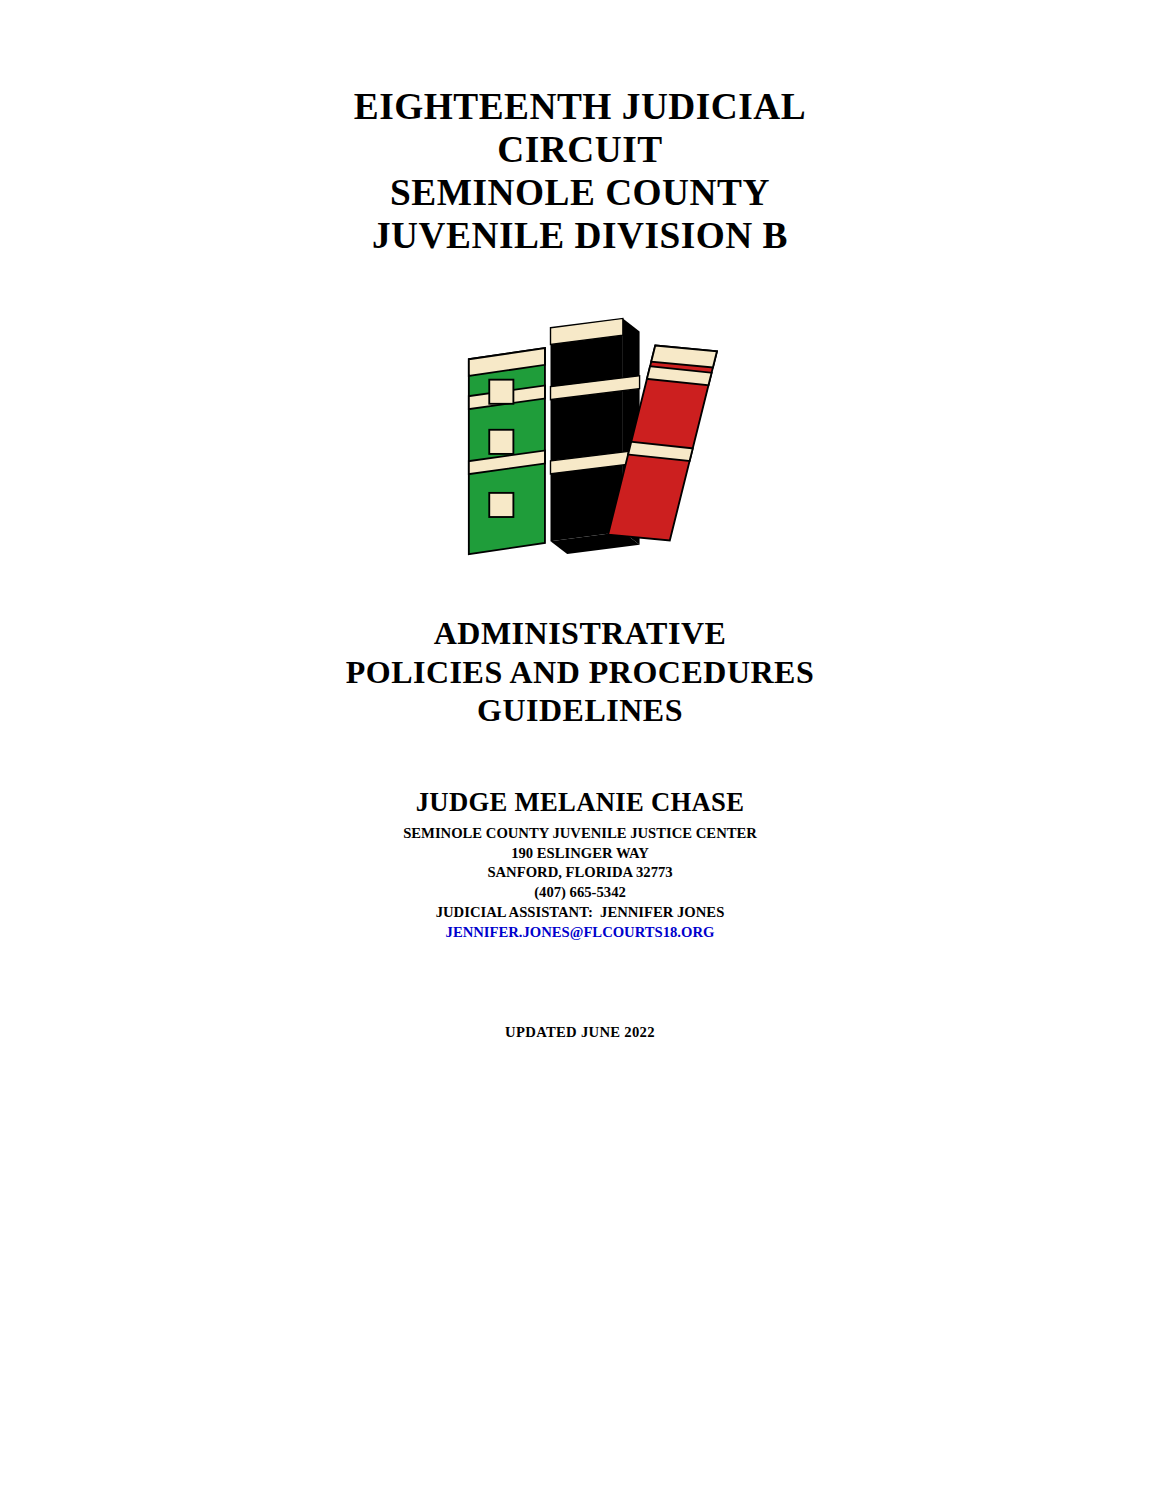EIGHTEENTH JUDICIAL CIRCUIT
SEMINOLE COUNTY
JUVENILE DIVISION B
ADMINISTRATIVE
POLICIES AND PROCEDURES
GUIDELINES
JUDGE MELANIE CHASE
SEMINOLE COUNTY JUVENILE JUSTICE CENTER
190 ESLINGER WAY
SANFORD, FLORIDA 32773
(407) 665-5342
JUDICIAL ASSISTANT: JENNIFER JONES
JENNIFER.JONES@FLCOURTS18.ORG
UPDATED JUNE 2022